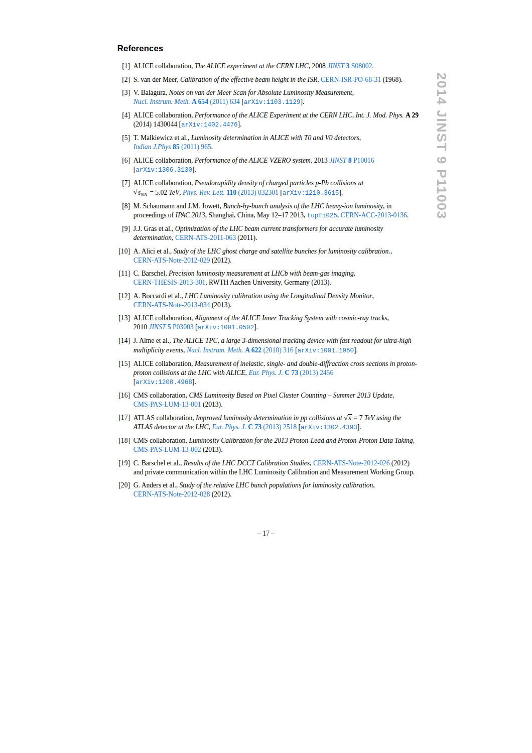2014 JINST 9 P11003
References
[1] ALICE collaboration, The ALICE experiment at the CERN LHC, 2008 JINST 3 S08002.
[2] S. van der Meer, Calibration of the effective beam height in the ISR, CERN-ISR-PO-68-31 (1968).
[3] V. Balagura, Notes on van der Meer Scan for Absolute Luminosity Measurement,
Nucl. Instrum. Meth. A 654 (2011) 634 [arXiv:1103.1129].
[4] ALICE collaboration, Performance of the ALICE Experiment at the CERN LHC, Int. J. Mod. Phys. A 29 (2014) 1430044 [arXiv:1402.4476].
[5] T. Malkiewicz et al., Luminosity determination in ALICE with T0 and V0 detectors,
Indian J.Phys 85 (2011) 965.
[6] ALICE collaboration, Performance of the ALICE VZERO system, 2013 JINST 8 P10016
[arXiv:1306.3130].
[7] ALICE collaboration, Pseudorapidity density of charged particles p-Pb collisions at
√sNN = 5.02 TeV, Phys. Rev. Lett. 110 (2013) 032301 [arXiv:1210.3615].
[8] M. Schaumann and J.M. Jowett, Bunch-by-bunch analysis of the LHC heavy-ion luminosity, in proceedings of IPAC 2013, Shanghai, China, May 12–17 2013, tupfi025, CERN-ACC-2013-0136.
[9] J.J. Gras et al., Optimization of the LHC beam current transformers for accurate luminosity determination, CERN-ATS-2011-063 (2011).
[10] A. Alici et al., Study of the LHC ghost charge and satellite bunches for luminosity calibration.,
CERN-ATS-Note-2012-029 (2012).
[11] C. Barschel, Precision luminosity measurement at LHCb with beam-gas imaging,
CERN-THESIS-2013-301, RWTH Aachen University, Germany (2013).
[12] A. Boccardi et al., LHC Luminosity calibration using the Longitudinal Density Monitor,
CERN-ATS-Note-2013-034 (2013).
[13] ALICE collaboration, Alignment of the ALICE Inner Tracking System with cosmic-ray tracks,
2010 JINST 5 P03003 [arXiv:1001.0502].
[14] J. Alme et al., The ALICE TPC, a large 3-dimensional tracking device with fast readout for ultra-high multiplicity events, Nucl. Instrum. Meth. A 622 (2010) 316 [arXiv:1001.1950].
[15] ALICE collaboration, Measurement of inelastic, single- and double-diffraction cross sections in proton-proton collisions at the LHC with ALICE, Eur. Phys. J. C 73 (2013) 2456
[arXiv:1208.4968].
[16] CMS collaboration, CMS Luminosity Based on Pixel Cluster Counting – Summer 2013 Update,
CMS-PAS-LUM-13-001 (2013).
[17] ATLAS collaboration, Improved luminosity determination in pp collisions at √s = 7 TeV using the ATLAS detector at the LHC, Eur. Phys. J. C 73 (2013) 2518 [arXiv:1302.4393].
[18] CMS collaboration, Luminosity Calibration for the 2013 Proton-Lead and Proton-Proton Data Taking, CMS-PAS-LUM-13-002 (2013).
[19] C. Barschel et al., Results of the LHC DCCT Calibration Studies, CERN-ATS-Note-2012-026 (2012) and private communication within the LHC Luminosity Calibration and Measurement Working Group.
[20] G. Anders et al., Study of the relative LHC bunch populations for luminosity calibration,
CERN-ATS-Note-2012-028 (2012).
– 17 –